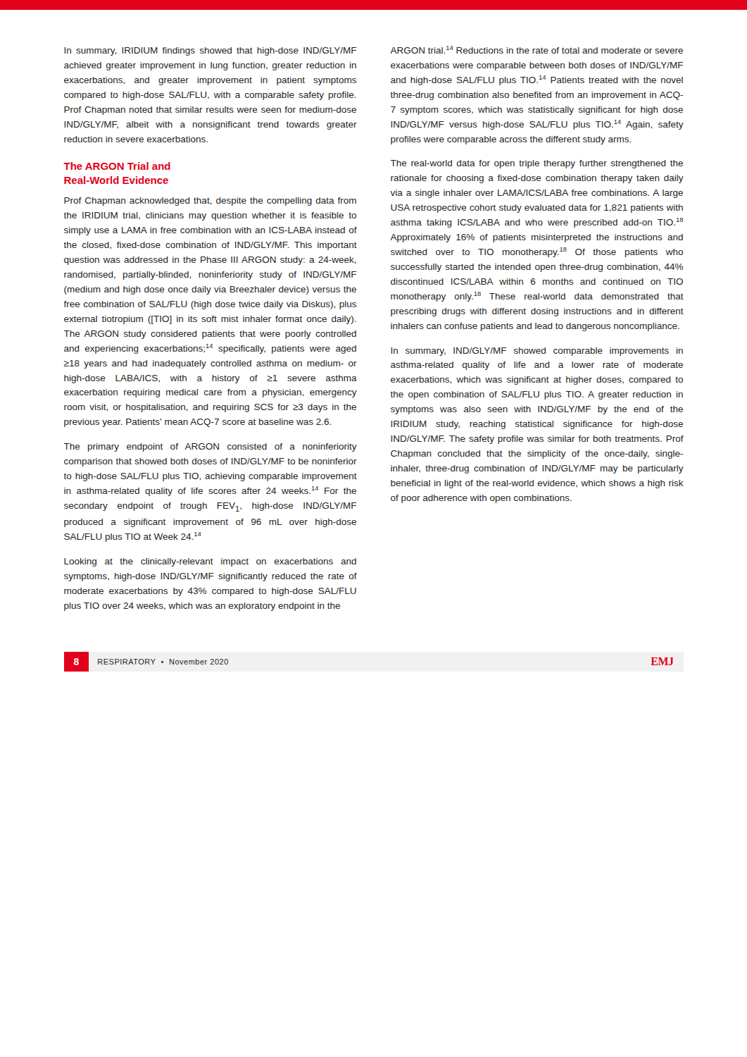In summary, IRIDIUM findings showed that high-dose IND/GLY/MF achieved greater improvement in lung function, greater reduction in exacerbations, and greater improvement in patient symptoms compared to high-dose SAL/FLU, with a comparable safety profile. Prof Chapman noted that similar results were seen for medium-dose IND/GLY/MF, albeit with a nonsignificant trend towards greater reduction in severe exacerbations.
The ARGON Trial and
Real-World Evidence
Prof Chapman acknowledged that, despite the compelling data from the IRIDIUM trial, clinicians may question whether it is feasible to simply use a LAMA in free combination with an ICS-LABA instead of the closed, fixed-dose combination of IND/GLY/MF. This important question was addressed in the Phase III ARGON study: a 24-week, randomised, partially-blinded, noninferiority study of IND/GLY/MF (medium and high dose once daily via Breezhaler device) versus the free combination of SAL/FLU (high dose twice daily via Diskus), plus external tiotropium ([TIO] in its soft mist inhaler format once daily). The ARGON study considered patients that were poorly controlled and experiencing exacerbations;14 specifically, patients were aged ≥18 years and had inadequately controlled asthma on medium- or high-dose LABA/ICS, with a history of ≥1 severe asthma exacerbation requiring medical care from a physician, emergency room visit, or hospitalisation, and requiring SCS for ≥3 days in the previous year. Patients' mean ACQ-7 score at baseline was 2.6.
The primary endpoint of ARGON consisted of a noninferiority comparison that showed both doses of IND/GLY/MF to be noninferior to high-dose SAL/FLU plus TIO, achieving comparable improvement in asthma-related quality of life scores after 24 weeks.14 For the secondary endpoint of trough FEV1, high-dose IND/GLY/MF produced a significant improvement of 96 mL over high-dose SAL/FLU plus TIO at Week 24.14
Looking at the clinically-relevant impact on exacerbations and symptoms, high-dose IND/GLY/MF significantly reduced the rate of moderate exacerbations by 43% compared to high-dose SAL/FLU plus TIO over 24 weeks, which was an exploratory endpoint in the
ARGON trial.14 Reductions in the rate of total and moderate or severe exacerbations were comparable between both doses of IND/GLY/MF and high-dose SAL/FLU plus TIO.14 Patients treated with the novel three-drug combination also benefited from an improvement in ACQ-7 symptom scores, which was statistically significant for high dose IND/GLY/MF versus high-dose SAL/FLU plus TIO.14 Again, safety profiles were comparable across the different study arms.
The real-world data for open triple therapy further strengthened the rationale for choosing a fixed-dose combination therapy taken daily via a single inhaler over LAMA/ICS/LABA free combinations. A large USA retrospective cohort study evaluated data for 1,821 patients with asthma taking ICS/LABA and who were prescribed add-on TIO.18 Approximately 16% of patients misinterpreted the instructions and switched over to TIO monotherapy.18 Of those patients who successfully started the intended open three-drug combination, 44% discontinued ICS/LABA within 6 months and continued on TIO monotherapy only.18 These real-world data demonstrated that prescribing drugs with different dosing instructions and in different inhalers can confuse patients and lead to dangerous noncompliance.
In summary, IND/GLY/MF showed comparable improvements in asthma-related quality of life and a lower rate of moderate exacerbations, which was significant at higher doses, compared to the open combination of SAL/FLU plus TIO. A greater reduction in symptoms was also seen with IND/GLY/MF by the end of the IRIDIUM study, reaching statistical significance for high-dose IND/GLY/MF. The safety profile was similar for both treatments. Prof Chapman concluded that the simplicity of the once-daily, single-inhaler, three-drug combination of IND/GLY/MF may be particularly beneficial in light of the real-world evidence, which shows a high risk of poor adherence with open combinations.
8
RESPIRATORY • November 2020
EMJ